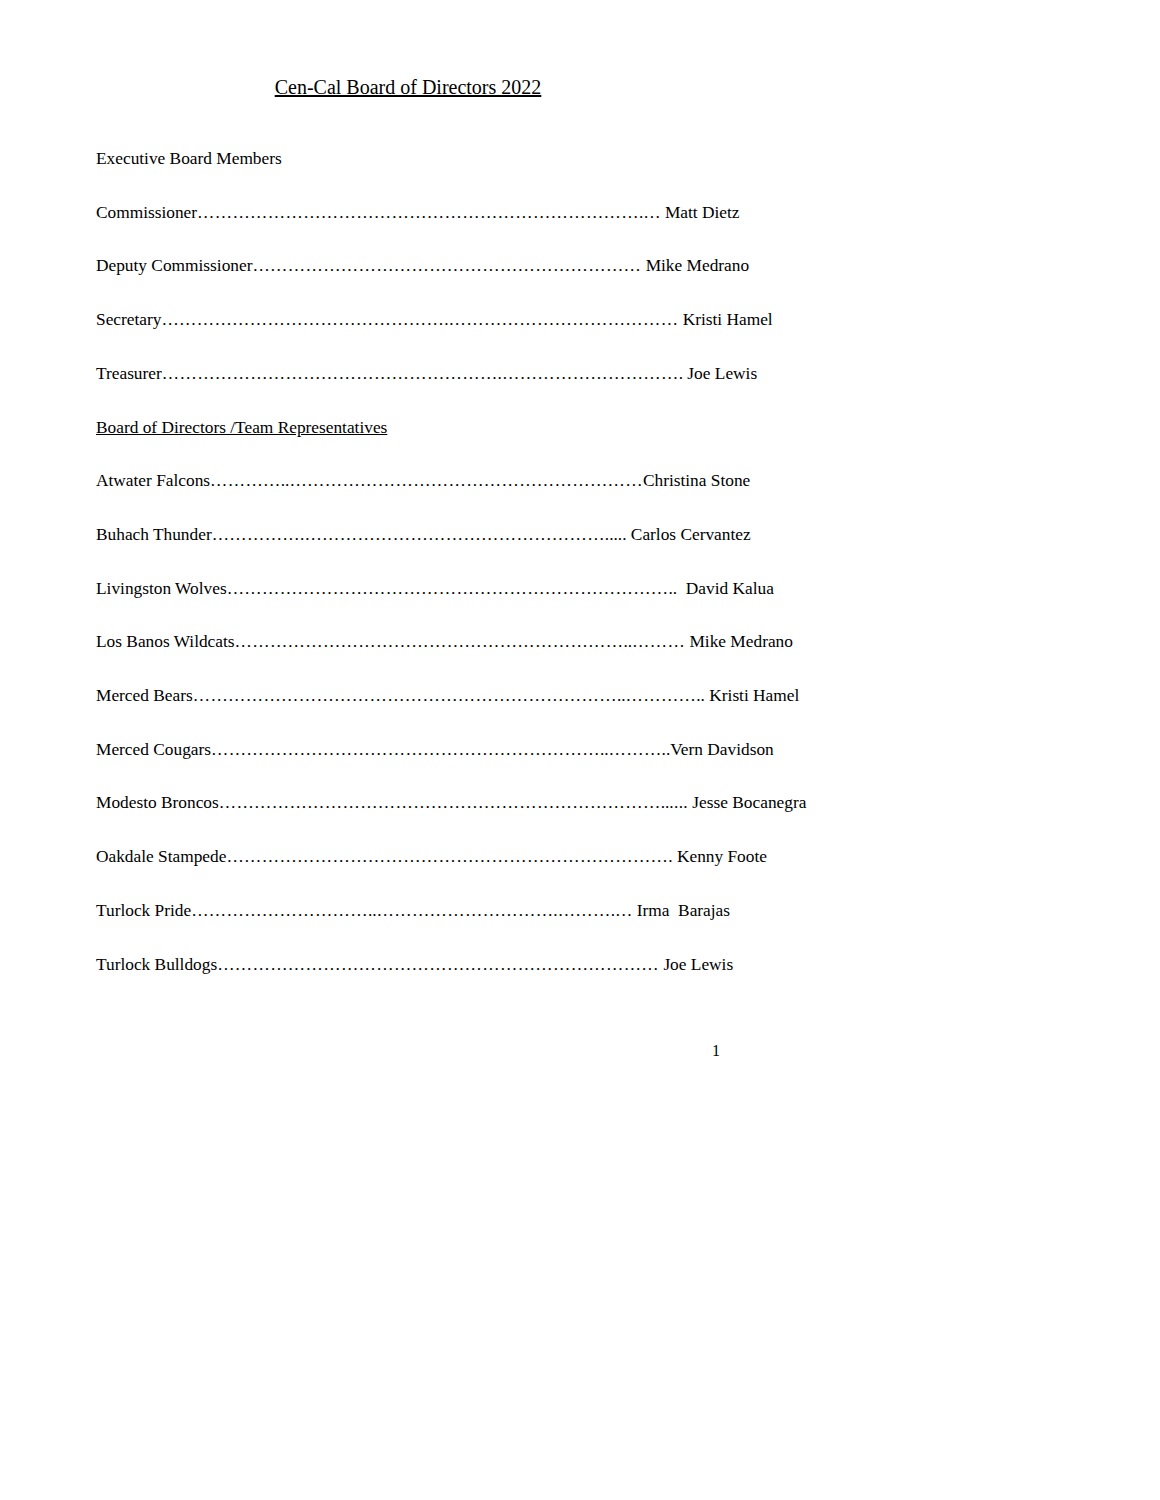Cen-Cal Board of Directors 2022
Executive Board Members
Commissioner………………………………………………………………….… Matt Dietz
Deputy Commissioner………………………………………………………… Mike Medrano
Secretary………………………………………….………………………………… Kristi Hamel
Treasurer………………………………………………….…………………………. Joe Lewis
Board of Directors /Team Representatives
Atwater Falcons…………..……………………………………………………Christina Stone
Buhach Thunder…………….……………………………………………..... Carlos Cervantez
Livingston Wolves………………………………………………………………….. David Kalua
Los Banos Wildcats…………………………………………………………..……… Mike Medrano
Merced Bears………………………………………………………………..………….. Kristi Hamel
Merced Cougars…………………………………………………………..………..Vern Davidson
Modesto Broncos…………………………………………………………………...... Jesse Bocanegra
Oakdale Stampede…………………………………………………………………. Kenny Foote
Turlock Pride…………………………..………………………….……….… Irma Barajas
Turlock Bulldogs………………………………………………………………… Joe Lewis
1